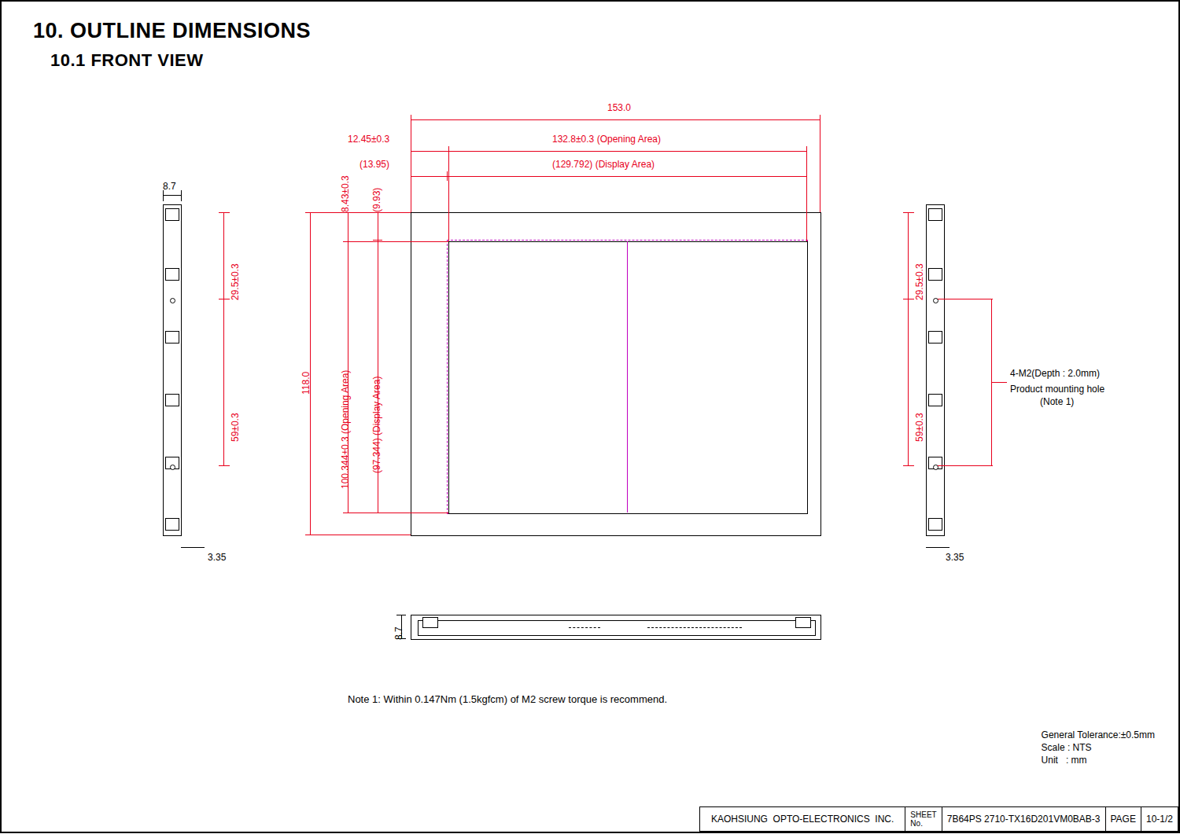10. OUTLINE DIMENSIONS
10.1 FRONT VIEW
8.7
3.35
29.5±0.3
59±0.3
29.5±0.3
59±0.3
3.35
4-M2(Depth : 2.0mm)
Product mounting hole
(Note 1)
153.0
132.8±0.3 (Opening Area)
12.45±0.3
(129.792) (Display Area)
(13.95)
8.43±0.3
(9.93)
118.0
100.344±0.3 (Opening Area)
(97.344) (Display Area)
8.7
Note 1: Within 0.147Nm (1.5kgfcm) of M2 screw torque is recommend.
General Tolerance:±0.5mm
Scale : NTS
Unit : mm
| KAOHSIUNG OPTO-ELECTRONICS INC. | SHEET No. | 7B64PS 2710-TX16D201VM0BAB-3 | PAGE | 10-1/2 |